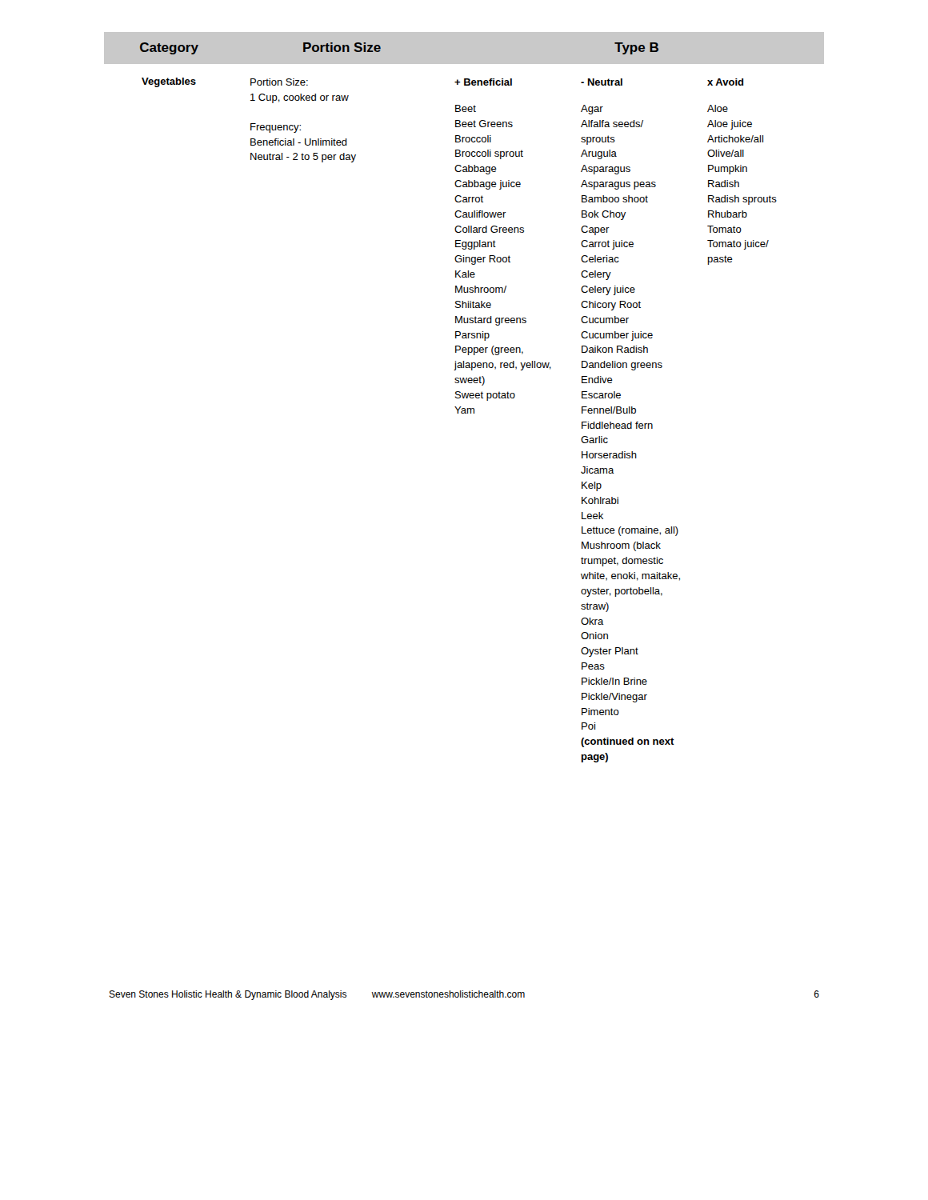| Category | Portion Size | Type B |
| --- | --- | --- |
| Vegetables | Portion Size: 1 Cup, cooked or raw Frequency: Beneficial - Unlimited Neutral - 2 to 5 per day | + Beneficial Beet Beet Greens Broccoli Broccoli sprout Cabbage Cabbage juice Carrot Cauliflower Collard Greens Eggplant Ginger Root Kale Mushroom/ Shiitake Mustard greens Parsnip Pepper (green, jalapeno, red, yellow, sweet) Sweet potato Yam - Neutral Agar Alfalfa seeds/ sprouts Arugula Asparagus Asparagus peas Bamboo shoot Bok Choy Caper Carrot juice Celeriac Celery Celery juice Chicory Root Cucumber Cucumber juice Daikon Radish Dandelion greens Endive Escarole Fennel/Bulb Fiddlehead fern Garlic Horseradish Jicama Kelp Kohlrabi Leek Lettuce (romaine, all) Mushroom (black trumpet, domestic white, enoki, maitake, oyster, portobella, straw) Okra Onion Oyster Plant Peas Pickle/In Brine Pickle/Vinegar Pimento Poi (continued on next page) x Avoid Aloe Aloe juice Artichoke/all Olive/all Pumpkin Radish Radish sprouts Rhubarb Tomato Tomato juice/ paste |
Seven Stones Holistic Health & Dynamic Blood Analysis www.sevenstonesholistichealth.com
6